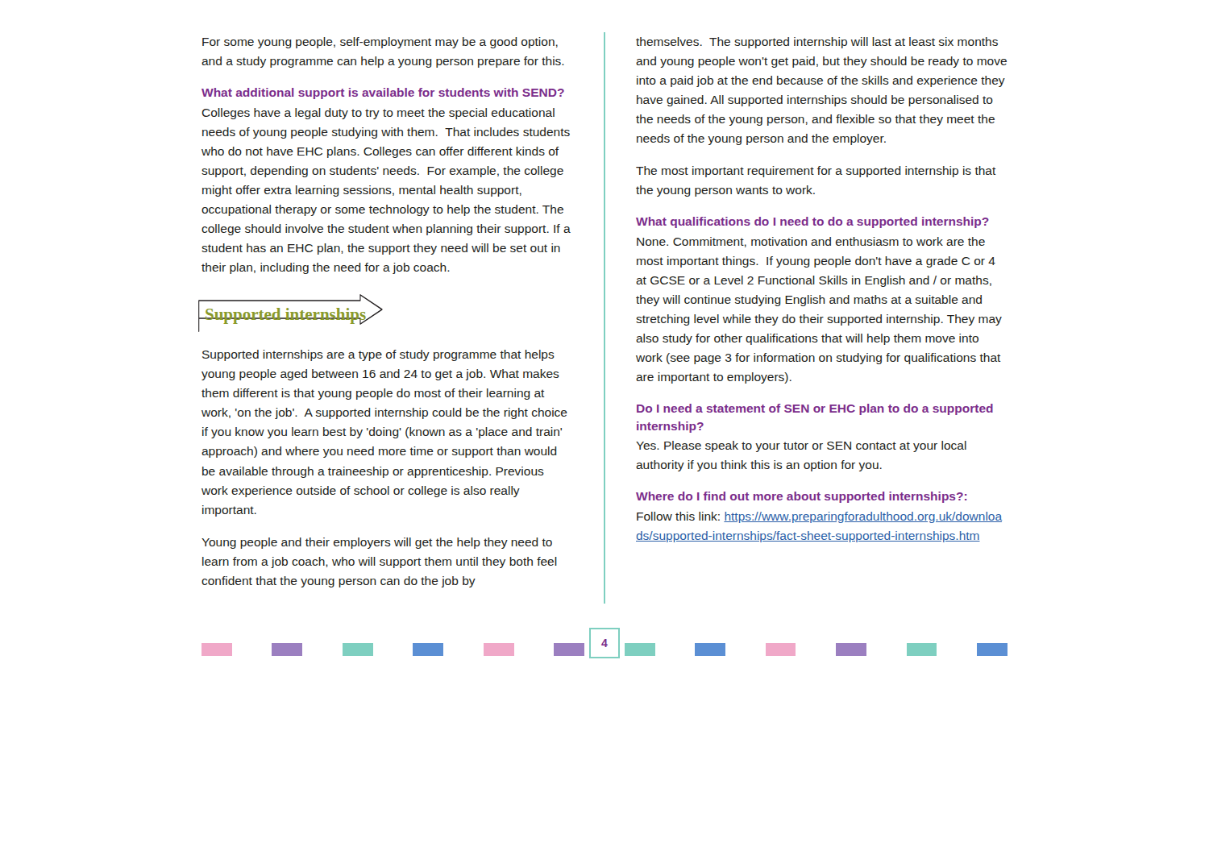For some young people, self-employment may be a good option, and a study programme can help a young person prepare for this.
What additional support is available for students with SEND?
Colleges have a legal duty to try to meet the special educational needs of young people studying with them. That includes students who do not have EHC plans. Colleges can offer different kinds of support, depending on students' needs. For example, the college might offer extra learning sessions, mental health support, occupational therapy or some technology to help the student. The college should involve the student when planning their support. If a student has an EHC plan, the support they need will be set out in their plan, including the need for a job coach.
Supported internships
Supported internships are a type of study programme that helps young people aged between 16 and 24 to get a job. What makes them different is that young people do most of their learning at work, 'on the job'. A supported internship could be the right choice if you know you learn best by 'doing' (known as a 'place and train' approach) and where you need more time or support than would be available through a traineeship or apprenticeship. Previous work experience outside of school or college is also really important.
Young people and their employers will get the help they need to learn from a job coach, who will support them until they both feel confident that the young person can do the job by
themselves. The supported internship will last at least six months and young people won't get paid, but they should be ready to move into a paid job at the end because of the skills and experience they have gained. All supported internships should be personalised to the needs of the young person, and flexible so that they meet the needs of the young person and the employer.
The most important requirement for a supported internship is that the young person wants to work.
What qualifications do I need to do a supported internship?
None. Commitment, motivation and enthusiasm to work are the most important things. If young people don't have a grade C or 4 at GCSE or a Level 2 Functional Skills in English and / or maths, they will continue studying English and maths at a suitable and stretching level while they do their supported internship. They may also study for other qualifications that will help them move into work (see page 3 for information on studying for qualifications that are important to employers).
Do I need a statement of SEN or EHC plan to do a supported internship?
Yes. Please speak to your tutor or SEN contact at your local authority if you think this is an option for you.
Where do I find out more about supported internships?:
Follow this link: https://www.preparingforadulthood.org.uk/downloads/supported-internships/fact-sheet-supported-internships.htm
4